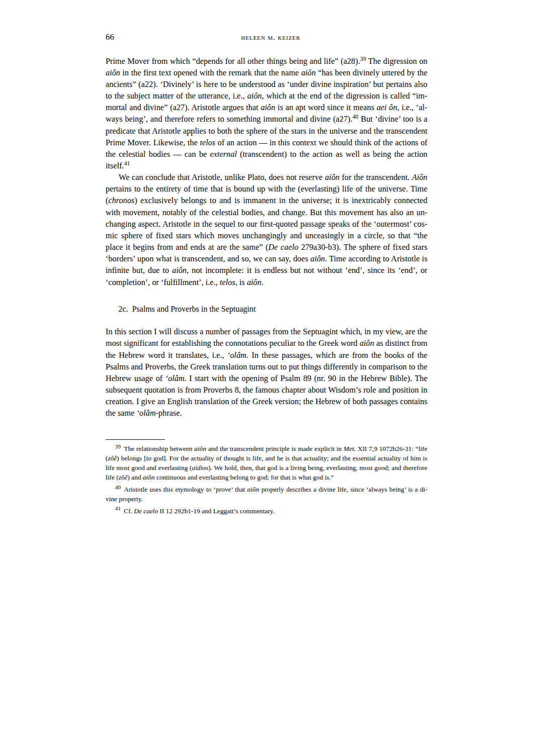66 heleen m. keizer
Prime Mover from which “depends for all other things being and life” (a28).39 The digression on aiôn in the first text opened with the remark that the name aiôn “has been divinely uttered by the ancients” (a22). ‘Divinely’ is here to be understood as ‘under divine inspiration’ but pertains also to the subject matter of the utterance, i.e., aiôn, which at the end of the digression is called “immortal and divine” (a27). Aristotle argues that aiôn is an apt word since it means aei ôn, i.e., ‘always being’, and therefore refers to something immortal and divine (a27).40 But ‘divine’ too is a predicate that Aristotle applies to both the sphere of the stars in the universe and the transcendent Prime Mover. Likewise, the telos of an action — in this context we should think of the actions of the celestial bodies — can be external (transcendent) to the action as well as being the action itself.41
We can conclude that Aristotle, unlike Plato, does not reserve aiôn for the transcendent. Aiôn pertains to the entirety of time that is bound up with the (everlasting) life of the universe. Time (chronos) exclusively belongs to and is immanent in the universe; it is inextricably connected with movement, notably of the celestial bodies, and change. But this movement has also an unchanging aspect. Aristotle in the sequel to our first-quoted passage speaks of the ‘outermost’ cosmic sphere of fixed stars which moves unchangingly and unceasingly in a circle, so that “the place it begins from and ends at are the same” (De caelo 279a30-b3). The sphere of fixed stars ‘borders’ upon what is transcendent, and so, we can say, does aiôn. Time according to Aristotle is infinite but, due to aiôn, not incomplete: it is endless but not without ‘end’, since its ‘end’, or ‘completion’, or ‘fulfillment’, i.e., telos, is aiôn.
2c. Psalms and Proverbs in the Septuagint
In this section I will discuss a number of passages from the Septuagint which, in my view, are the most significant for establishing the connotations peculiar to the Greek word aiôn as distinct from the Hebrew word it translates, i.e., ‘olâm. In these passages, which are from the books of the Psalms and Proverbs, the Greek translation turns out to put things differently in comparison to the Hebrew usage of ‘olâm. I start with the opening of Psalm 89 (nr. 90 in the Hebrew Bible). The subsequent quotation is from Proverbs 8, the famous chapter about Wisdom’s role and position in creation. I give an English translation of the Greek version; the Hebrew of both passages contains the same ‘olâm-phrase.
39 The relationship between aiôn and the transcendent principle is made explicit in Met. XII 7,9 1072b26-31: “life (zôê) belongs [to god]. For the actuality of thought is life, and he is that actuality; and the essential actuality of him is life most good and everlasting (aïdios). We hold, then, that god is a living being, everlasting, most good; and therefore life (zôê) and aiôn continuous and everlasting belong to god; for that is what god is.”
40 Aristotle uses this etymology to ‘prove’ that aiôn properly describes a divine life, since ‘always being’ is a divine property.
41 Cf. De caelo II 12 292b1-19 and Leggatt’s commentary.